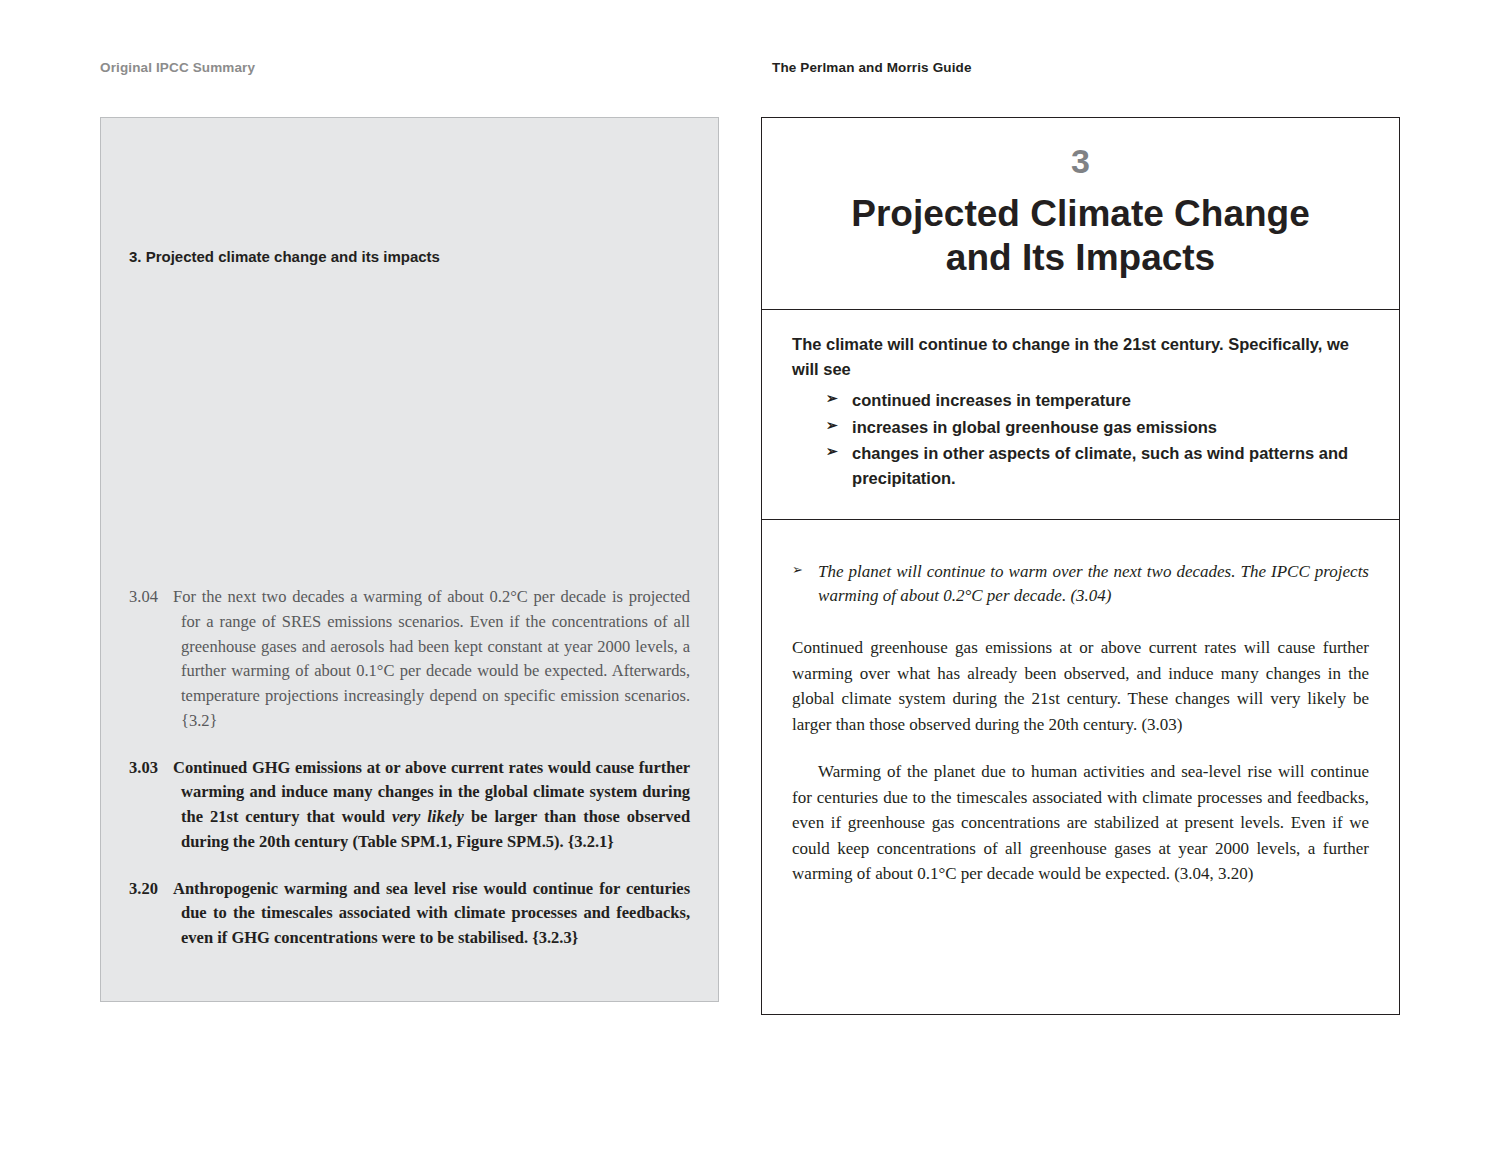Original IPCC Summary
The Perlman and Morris Guide
3. Projected climate change and its impacts
3.04 For the next two decades a warming of about 0.2°C per decade is projected for a range of SRES emissions scenarios. Even if the concentrations of all greenhouse gases and aerosols had been kept constant at year 2000 levels, a further warming of about 0.1°C per decade would be expected. Afterwards, temperature projections increasingly depend on specific emission scenarios. {3.2}
3.03 Continued GHG emissions at or above current rates would cause further warming and induce many changes in the global climate system during the 21st century that would very likely be larger than those observed during the 20th century (Table SPM.1, Figure SPM.5). {3.2.1}
3.20 Anthropogenic warming and sea level rise would continue for centuries due to the timescales associated with climate processes and feedbacks, even if GHG concentrations were to be stabilised. {3.2.3}
3
Projected Climate Change
and Its Impacts
The climate will continue to change in the 21st century. Specifically, we will see
continued increases in temperature
increases in global greenhouse gas emissions
changes in other aspects of climate, such as wind patterns and precipitation.
The planet will continue to warm over the next two decades. The IPCC projects warming of about 0.2°C per decade. (3.04)
Continued greenhouse gas emissions at or above current rates will cause further warming over what has already been observed, and induce many changes in the global climate system during the 21st century. These changes will very likely be larger than those observed during the 20th century. (3.03)
Warming of the planet due to human activities and sea-level rise will continue for centuries due to the timescales associated with climate processes and feedbacks, even if greenhouse gas concentrations are stabilized at present levels. Even if we could keep concentrations of all greenhouse gases at year 2000 levels, a further warming of about 0.1°C per decade would be expected. (3.04, 3.20)